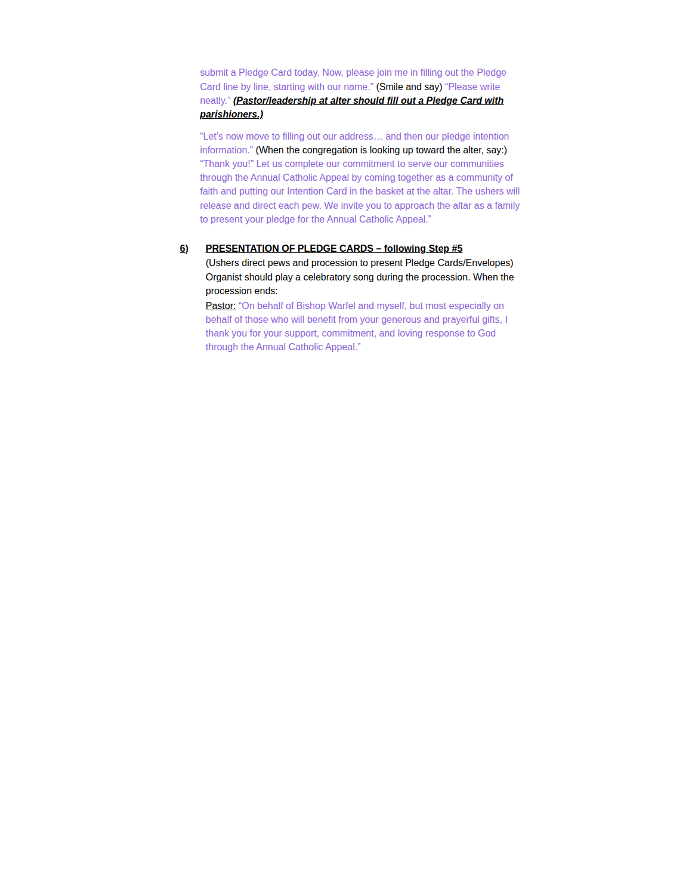submit a Pledge Card today. Now, please join me in filling out the Pledge Card line by line, starting with our name.” (Smile and say) “Please write neatly.” (Pastor/leadership at alter should fill out a Pledge Card with parishioners.)
“Let’s now move to filling out our address… and then our pledge intention information.” (When the congregation is looking up toward the alter, say:) “Thank you!” Let us complete our commitment to serve our communities through the Annual Catholic Appeal by coming together as a community of faith and putting our Intention Card in the basket at the altar. The ushers will release and direct each pew. We invite you to approach the altar as a family to present your pledge for the Annual Catholic Appeal.”
6)
PRESENTATION OF PLEDGE CARDS – following Step #5
(Ushers direct pews and procession to present Pledge Cards/Envelopes)
Organist should play a celebratory song during the procession. When the procession ends:
Pastor: “On behalf of Bishop Warfel and myself, but most especially on behalf of those who will benefit from your generous and prayerful gifts, I thank you for your support, commitment, and loving response to God through the Annual Catholic Appeal.”